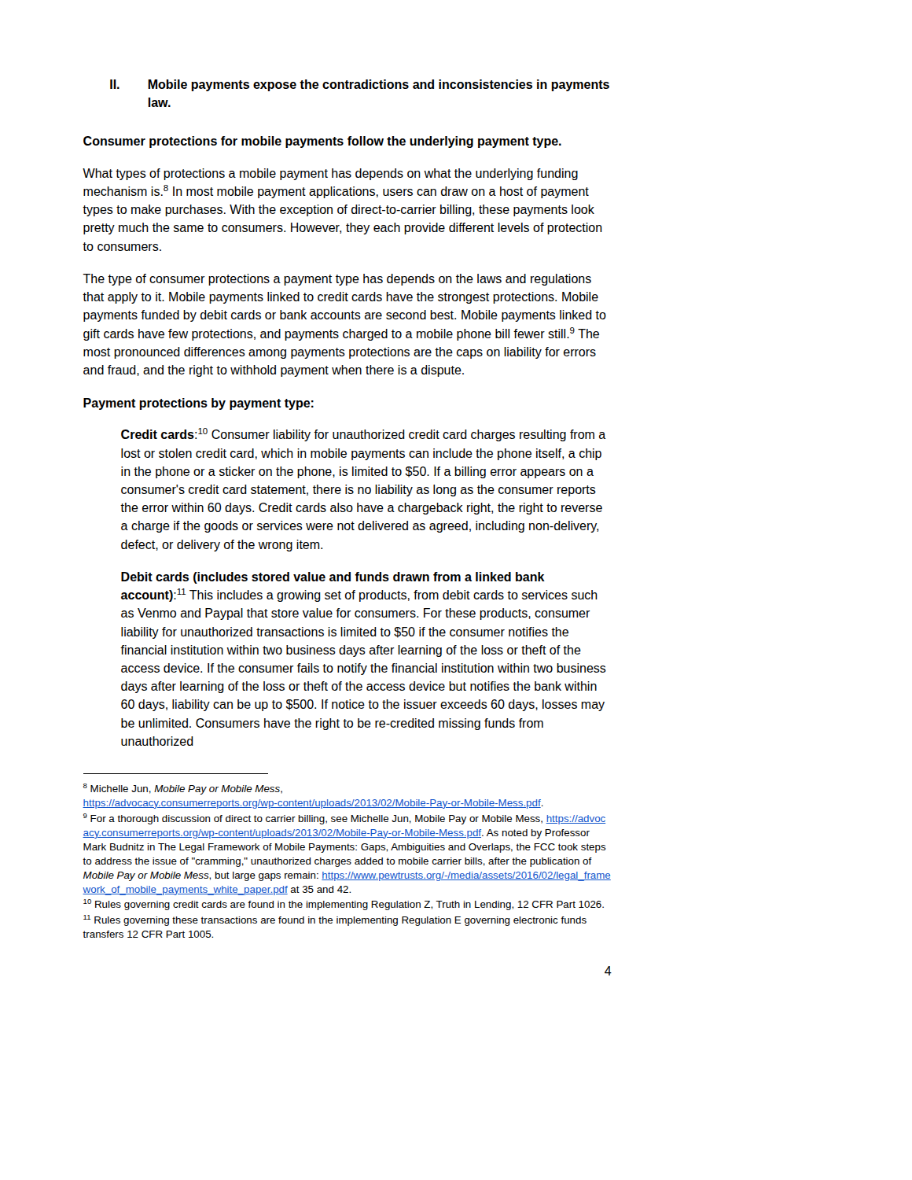II. Mobile payments expose the contradictions and inconsistencies in payments law.
Consumer protections for mobile payments follow the underlying payment type.
What types of protections a mobile payment has depends on what the underlying funding mechanism is.8 In most mobile payment applications, users can draw on a host of payment types to make purchases. With the exception of direct-to-carrier billing, these payments look pretty much the same to consumers. However, they each provide different levels of protection to consumers.
The type of consumer protections a payment type has depends on the laws and regulations that apply to it. Mobile payments linked to credit cards have the strongest protections. Mobile payments funded by debit cards or bank accounts are second best. Mobile payments linked to gift cards have few protections, and payments charged to a mobile phone bill fewer still.9 The most pronounced differences among payments protections are the caps on liability for errors and fraud, and the right to withhold payment when there is a dispute.
Payment protections by payment type:
Credit cards:10 Consumer liability for unauthorized credit card charges resulting from a lost or stolen credit card, which in mobile payments can include the phone itself, a chip in the phone or a sticker on the phone, is limited to $50. If a billing error appears on a consumer's credit card statement, there is no liability as long as the consumer reports the error within 60 days. Credit cards also have a chargeback right, the right to reverse a charge if the goods or services were not delivered as agreed, including non-delivery, defect, or delivery of the wrong item.
Debit cards (includes stored value and funds drawn from a linked bank account):11 This includes a growing set of products, from debit cards to services such as Venmo and Paypal that store value for consumers. For these products, consumer liability for unauthorized transactions is limited to $50 if the consumer notifies the financial institution within two business days after learning of the loss or theft of the access device. If the consumer fails to notify the financial institution within two business days after learning of the loss or theft of the access device but notifies the bank within 60 days, liability can be up to $500. If notice to the issuer exceeds 60 days, losses may be unlimited. Consumers have the right to be re-credited missing funds from unauthorized
8 Michelle Jun, Mobile Pay or Mobile Mess,
https://advocacy.consumerreports.org/wp-content/uploads/2013/02/Mobile-Pay-or-Mobile-Mess.pdf.
9 For a thorough discussion of direct to carrier billing, see Michelle Jun, Mobile Pay or Mobile Mess, https://advocacy.consumerreports.org/wp-content/uploads/2013/02/Mobile-Pay-or-Mobile-Mess.pdf. As noted by Professor Mark Budnitz in The Legal Framework of Mobile Payments: Gaps, Ambiguities and Overlaps, the FCC took steps to address the issue of "cramming," unauthorized charges added to mobile carrier bills, after the publication of Mobile Pay or Mobile Mess, but large gaps remain: https://www.pewtrusts.org/-/media/assets/2016/02/legal_framework_of_mobile_payments_white_paper.pdf at 35 and 42.
10 Rules governing credit cards are found in the implementing Regulation Z, Truth in Lending, 12 CFR Part 1026.
11 Rules governing these transactions are found in the implementing Regulation E governing electronic funds transfers 12 CFR Part 1005.
4